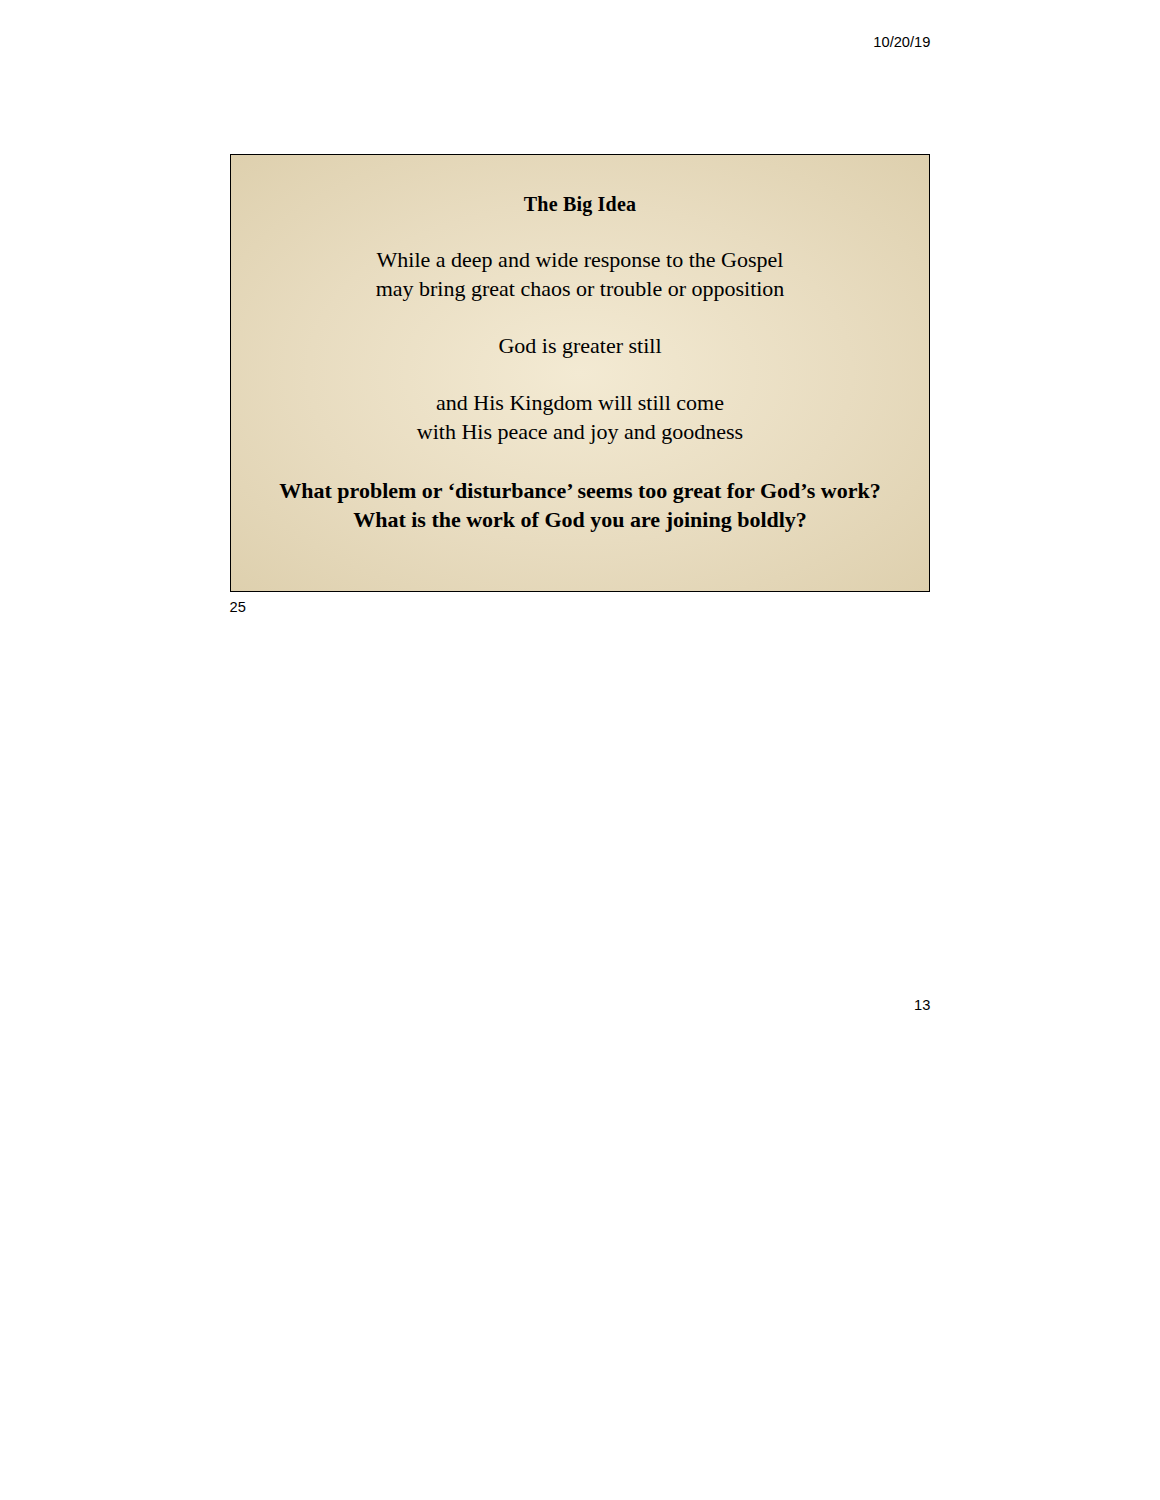10/20/19
The Big Idea
While a deep and wide response to the Gospel
may bring great chaos or trouble or opposition
God is greater still
and His Kingdom will still come
with His peace and joy and goodness
What problem or ‘disturbance’ seems too great for God’s work?
What is the work of God you are joining boldly?
25
13